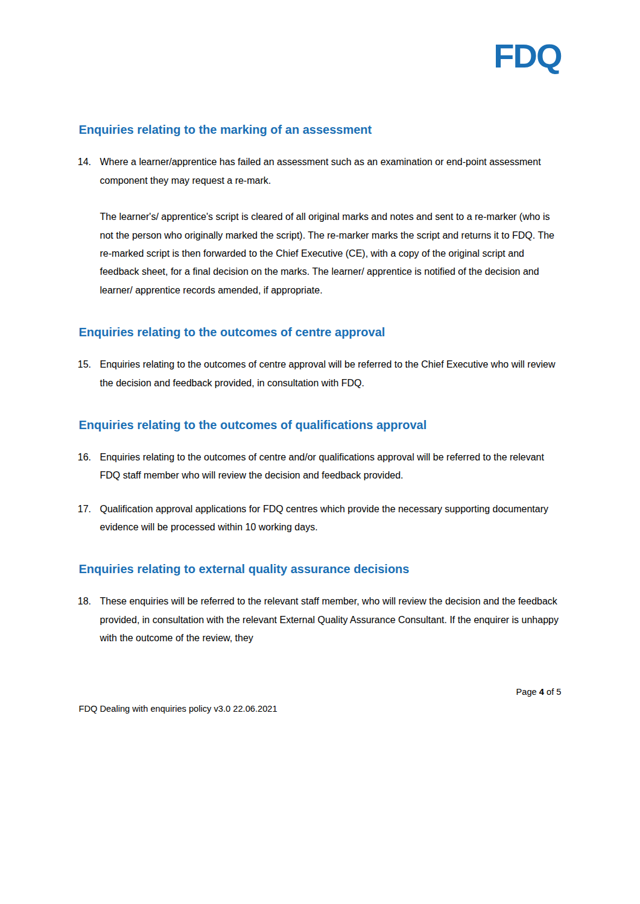FDQ
Enquiries relating to the marking of an assessment
Where a learner/apprentice has failed an assessment such as an examination or end-point assessment component they may request a re-mark.
The learner's/ apprentice's script is cleared of all original marks and notes and sent to a re-marker (who is not the person who originally marked the script). The re-marker marks the script and returns it to FDQ. The re-marked script is then forwarded to the Chief Executive (CE), with a copy of the original script and feedback sheet, for a final decision on the marks. The learner/ apprentice is notified of the decision and learner/ apprentice records amended, if appropriate.
Enquiries relating to the outcomes of centre approval
Enquiries relating to the outcomes of centre approval will be referred to the Chief Executive who will review the decision and feedback provided, in consultation with FDQ.
Enquiries relating to the outcomes of qualifications approval
Enquiries relating to the outcomes of centre and/or qualifications approval will be referred to the relevant FDQ staff member who will review the decision and feedback provided.
Qualification approval applications for FDQ centres which provide the necessary supporting documentary evidence will be processed within 10 working days.
Enquiries relating to external quality assurance decisions
These enquiries will be referred to the relevant staff member, who will review the decision and the feedback provided, in consultation with the relevant External Quality Assurance Consultant. If the enquirer is unhappy with the outcome of the review, they
Page 4 of 5
FDQ Dealing with enquiries policy v3.0 22.06.2021